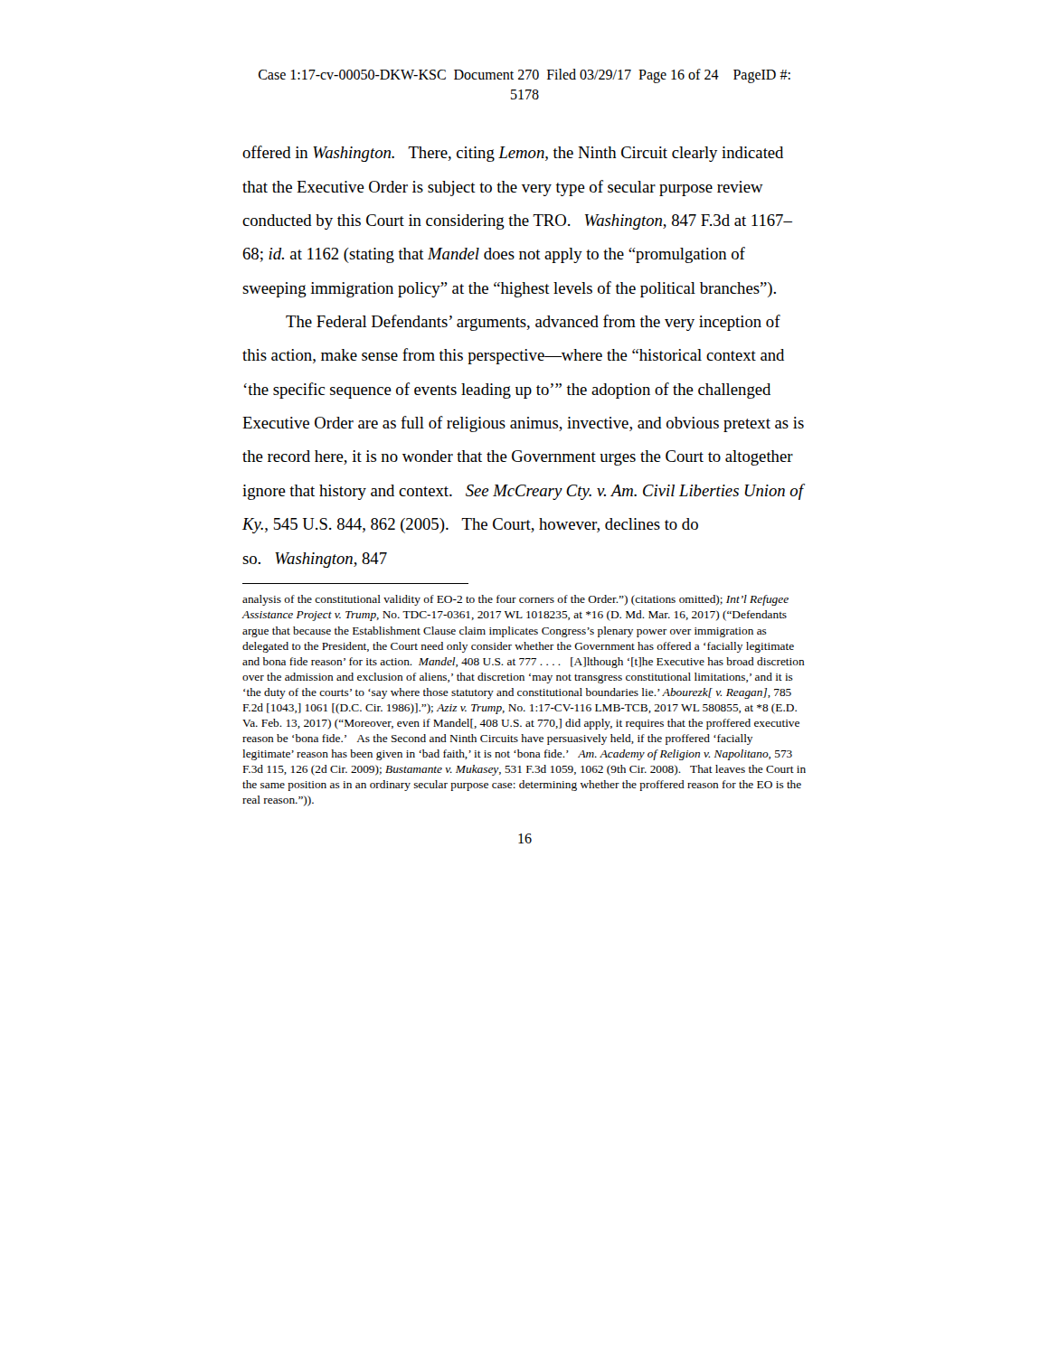Case 1:17-cv-00050-DKW-KSC Document 270 Filed 03/29/17 Page 16 of 24 PageID #:
5178
offered in Washington. There, citing Lemon, the Ninth Circuit clearly indicated that the Executive Order is subject to the very type of secular purpose review conducted by this Court in considering the TRO. Washington, 847 F.3d at 1167–68; id. at 1162 (stating that Mandel does not apply to the “promulgation of sweeping immigration policy” at the “highest levels of the political branches”).
The Federal Defendants’ arguments, advanced from the very inception of this action, make sense from this perspective—where the “historical context and ‘the specific sequence of events leading up to’” the adoption of the challenged Executive Order are as full of religious animus, invective, and obvious pretext as is the record here, it is no wonder that the Government urges the Court to altogether ignore that history and context. See McCreary Cty. v. Am. Civil Liberties Union of Ky., 545 U.S. 844, 862 (2005). The Court, however, declines to do so. Washington, 847
analysis of the constitutional validity of EO-2 to the four corners of the Order.”) (citations omitted); Int’l Refugee Assistance Project v. Trump, No. TDC-17-0361, 2017 WL 1018235, at *16 (D. Md. Mar. 16, 2017) (“Defendants argue that because the Establishment Clause claim implicates Congress’s plenary power over immigration as delegated to the President, the Court need only consider whether the Government has offered a ‘facially legitimate and bona fide reason’ for its action. Mandel, 408 U.S. at 777 . . . . [A]lthough ‘[t]he Executive has broad discretion over the admission and exclusion of aliens,’ that discretion ‘may not transgress constitutional limitations,’ and it is ‘the duty of the courts’ to ‘say where those statutory and constitutional boundaries lie.’ Abourezk[ v. Reagan], 785 F.2d [1043,] 1061 [(D.C. Cir. 1986)].”); Aziz v. Trump, No. 1:17-CV-116 LMB-TCB, 2017 WL 580855, at *8 (E.D. Va. Feb. 13, 2017) (“Moreover, even if Mandel[, 408 U.S. at 770,] did apply, it requires that the proffered executive reason be ‘bona fide.’ As the Second and Ninth Circuits have persuasively held, if the proffered ‘facially legitimate’ reason has been given in ‘bad faith,’ it is not ‘bona fide.’ Am. Academy of Religion v. Napolitano, 573 F.3d 115, 126 (2d Cir. 2009); Bustamante v. Mukasey, 531 F.3d 1059, 1062 (9th Cir. 2008). That leaves the Court in the same position as in an ordinary secular purpose case: determining whether the proffered reason for the EO is the real reason.”)).
16